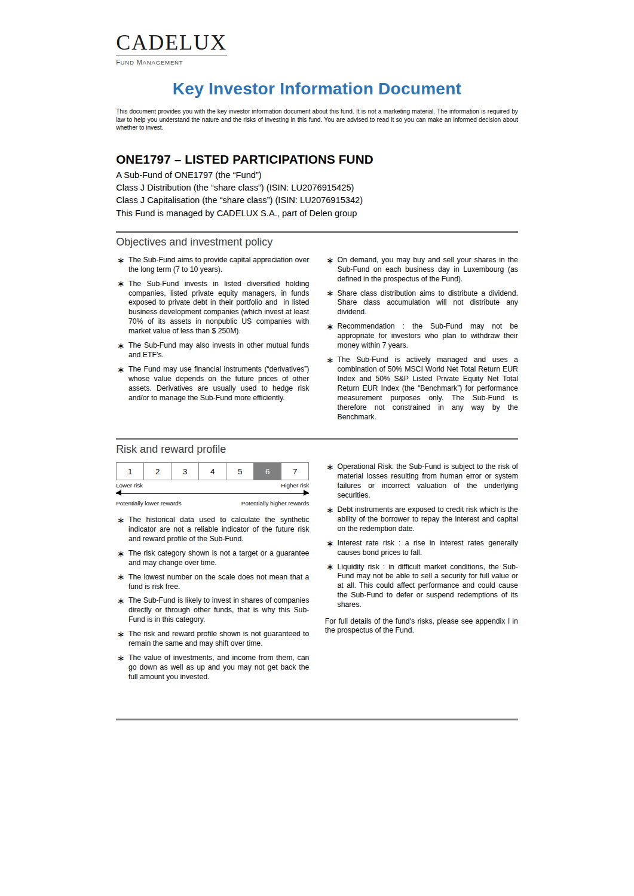CADELUX
FUND MANAGEMENT
Key Investor Information Document
This document provides you with the key investor information document about this fund. It is not a marketing material. The information is required by law to help you understand the nature and the risks of investing in this fund. You are advised to read it so you can make an informed decision about whether to invest.
ONE1797 – LISTED PARTICIPATIONS FUND
A Sub-Fund of ONE1797 (the “Fund”)
Class J Distribution (the “share class”) (ISIN: LU2076915425)
Class J Capitalisation (the “share class”) (ISIN: LU2076915342)
This Fund is managed by CADELUX S.A., part of Delen group
Objectives and investment policy
The Sub-Fund aims to provide capital appreciation over the long term (7 to 10 years).
The Sub-Fund invests in listed diversified holding companies, listed private equity managers, in funds exposed to private debt in their portfolio and in listed business development companies (which invest at least 70% of its assets in nonpublic US companies with market value of less than $ 250M).
The Sub-Fund may also invests in other mutual funds and ETF’s.
The Fund may use financial instruments (“derivatives”) whose value depends on the future prices of other assets. Derivatives are usually used to hedge risk and/or to manage the Sub-Fund more efficiently.
On demand, you may buy and sell your shares in the Sub-Fund on each business day in Luxembourg (as defined in the prospectus of the Fund).
Share class distribution aims to distribute a dividend. Share class accumulation will not distribute any dividend.
Recommendation : the Sub-Fund may not be appropriate for investors who plan to withdraw their money within 7 years.
The Sub-Fund is actively managed and uses a combination of 50% MSCI World Net Total Return EUR Index and 50% S&P Listed Private Equity Net Total Return EUR Index (the “Benchmark”) for performance measurement purposes only. The Sub-Fund is therefore not constrained in any way by the Benchmark.
Risk and reward profile
| 1 | 2 | 3 | 4 | 5 | 6 | 7 |
Lower risk Higher risk
Potentially lower rewards Potentially higher rewards
The historical data used to calculate the synthetic indicator are not a reliable indicator of the future risk and reward profile of the Sub-Fund.
The risk category shown is not a target or a guarantee and may change over time.
The lowest number on the scale does not mean that a fund is risk free.
The Sub-Fund is likely to invest in shares of companies directly or through other funds, that is why this Sub-Fund is in this category.
The risk and reward profile shown is not guaranteed to remain the same and may shift over time.
The value of investments, and income from them, can go down as well as up and you may not get back the full amount you invested.
Operational Risk: the Sub-Fund is subject to the risk of material losses resulting from human error or system failures or incorrect valuation of the underlying securities.
Debt instruments are exposed to credit risk which is the ability of the borrower to repay the interest and capital on the redemption date.
Interest rate risk : a rise in interest rates generally causes bond prices to fall.
Liquidity risk : in difficult market conditions, the Sub-Fund may not be able to sell a security for full value or at all. This could affect performance and could cause the Sub-Fund to defer or suspend redemptions of its shares.
For full details of the fund's risks, please see appendix I in the prospectus of the Fund.